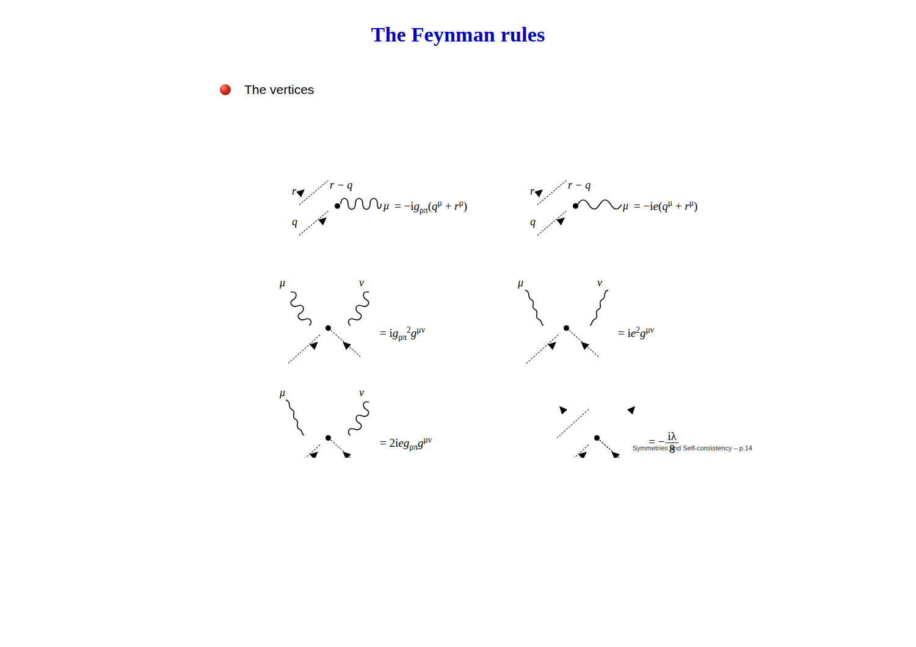The Feynman rules
The vertices
r q r − q
μ = −igρπ(qμ + rμ) r q r − q
μ = −ie(qμ + rμ) μ ν
= igρπ 2 gμν μ ν
= ie 2 gμν μ ν
= 2ieg ρπ gμν
= −iλ 8 μ
ν = iegργ p 2 Θμν(p)
Symmetries and Self-consistency – p.14